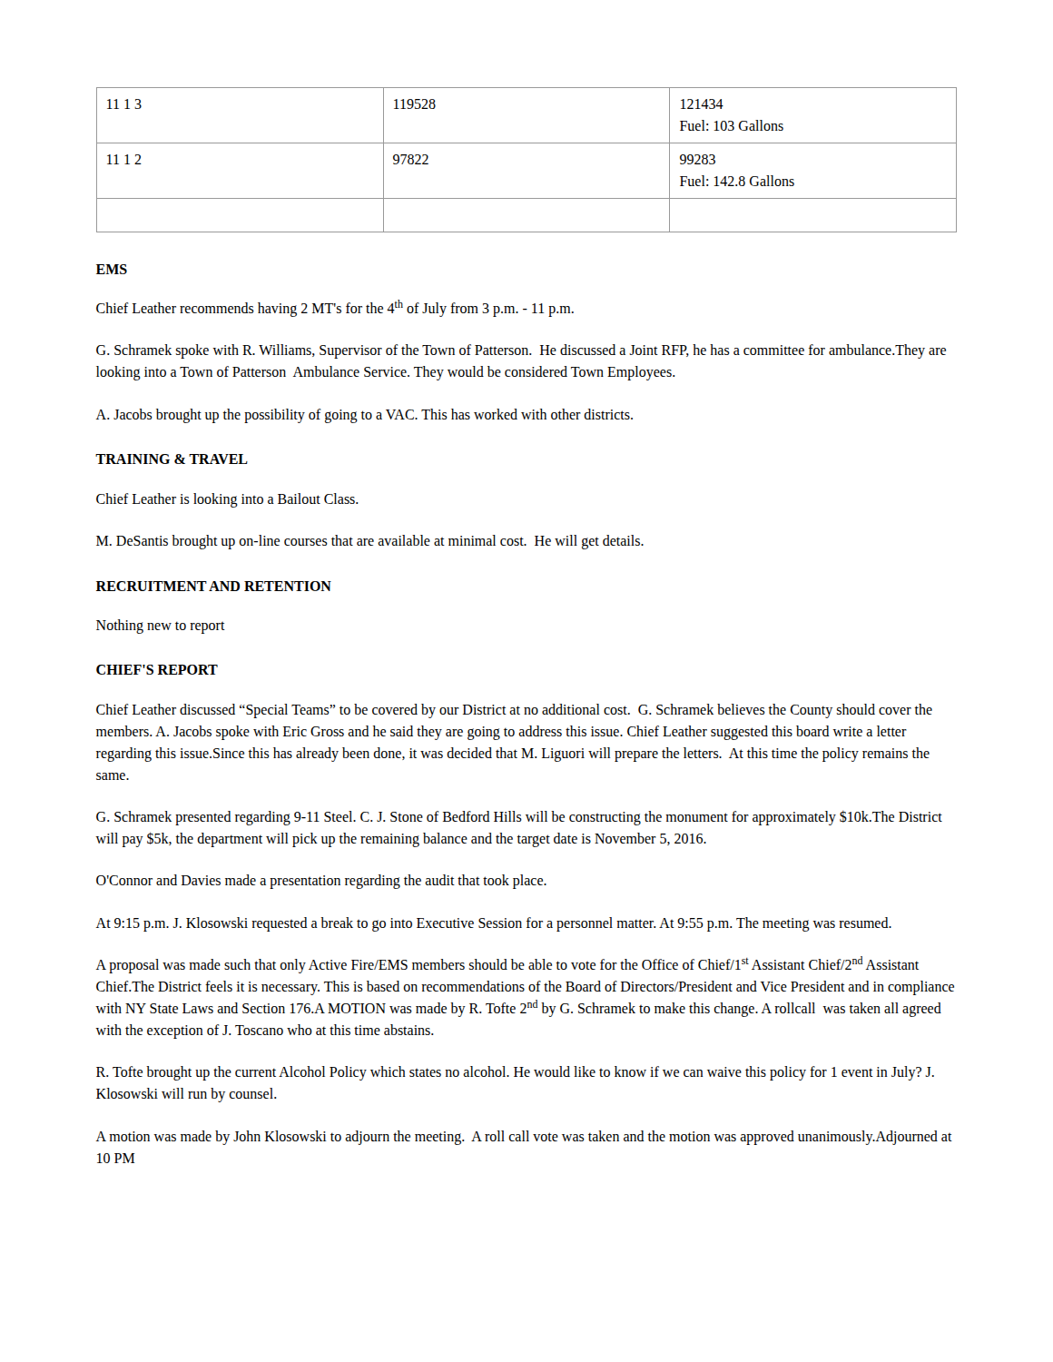| 11 1 3 | 119528 | 121434 Fuel: 103 Gallons |
| 11 1 2 | 97822 | 99283 Fuel: 142.8 Gallons |
EMS
Chief Leather recommends having 2 MT's for the 4th of July from 3 p.m. - 11 p.m.
G. Schramek spoke with R. Williams, Supervisor of the Town of Patterson. He discussed a Joint RFP, he has a committee for ambulance.They are looking into a Town of Patterson Ambulance Service. They would be considered Town Employees.
A. Jacobs brought up the possibility of going to a VAC. This has worked with other districts.
TRAINING & TRAVEL
Chief Leather is looking into a Bailout Class.
M. DeSantis brought up on-line courses that are available at minimal cost. He will get details.
RECRUITMENT AND RETENTION
Nothing new to report
CHIEF'S REPORT
Chief Leather discussed “Special Teams” to be covered by our District at no additional cost. G. Schramek believes the County should cover the members. A. Jacobs spoke with Eric Gross and he said they are going to address this issue. Chief Leather suggested this board write a letter regarding this issue.Since this has already been done, it was decided that M. Liguori will prepare the letters. At this time the policy remains the same.
G. Schramek presented regarding 9-11 Steel. C. J. Stone of Bedford Hills will be constructing the monument for approximately $10k.The District will pay $5k, the department will pick up the remaining balance and the target date is November 5, 2016.
O'Connor and Davies made a presentation regarding the audit that took place.
At 9:15 p.m. J. Klosowski requested a break to go into Executive Session for a personnel matter. At 9:55 p.m. The meeting was resumed.
A proposal was made such that only Active Fire/EMS members should be able to vote for the Office of Chief/1st Assistant Chief/2nd Assistant Chief.The District feels it is necessary. This is based on recommendations of the Board of Directors/President and Vice President and in compliance with NY State Laws and Section 176.A MOTION was made by R. Tofte 2nd by G. Schramek to make this change. A rollcall was taken all agreed with the exception of J. Toscano who at this time abstains.
R. Tofte brought up the current Alcohol Policy which states no alcohol. He would like to know if we can waive this policy for 1 event in July? J. Klosowski will run by counsel.
A motion was made by John Klosowski to adjourn the meeting. A roll call vote was taken and the motion was approved unanimously.Adjourned at 10 PM